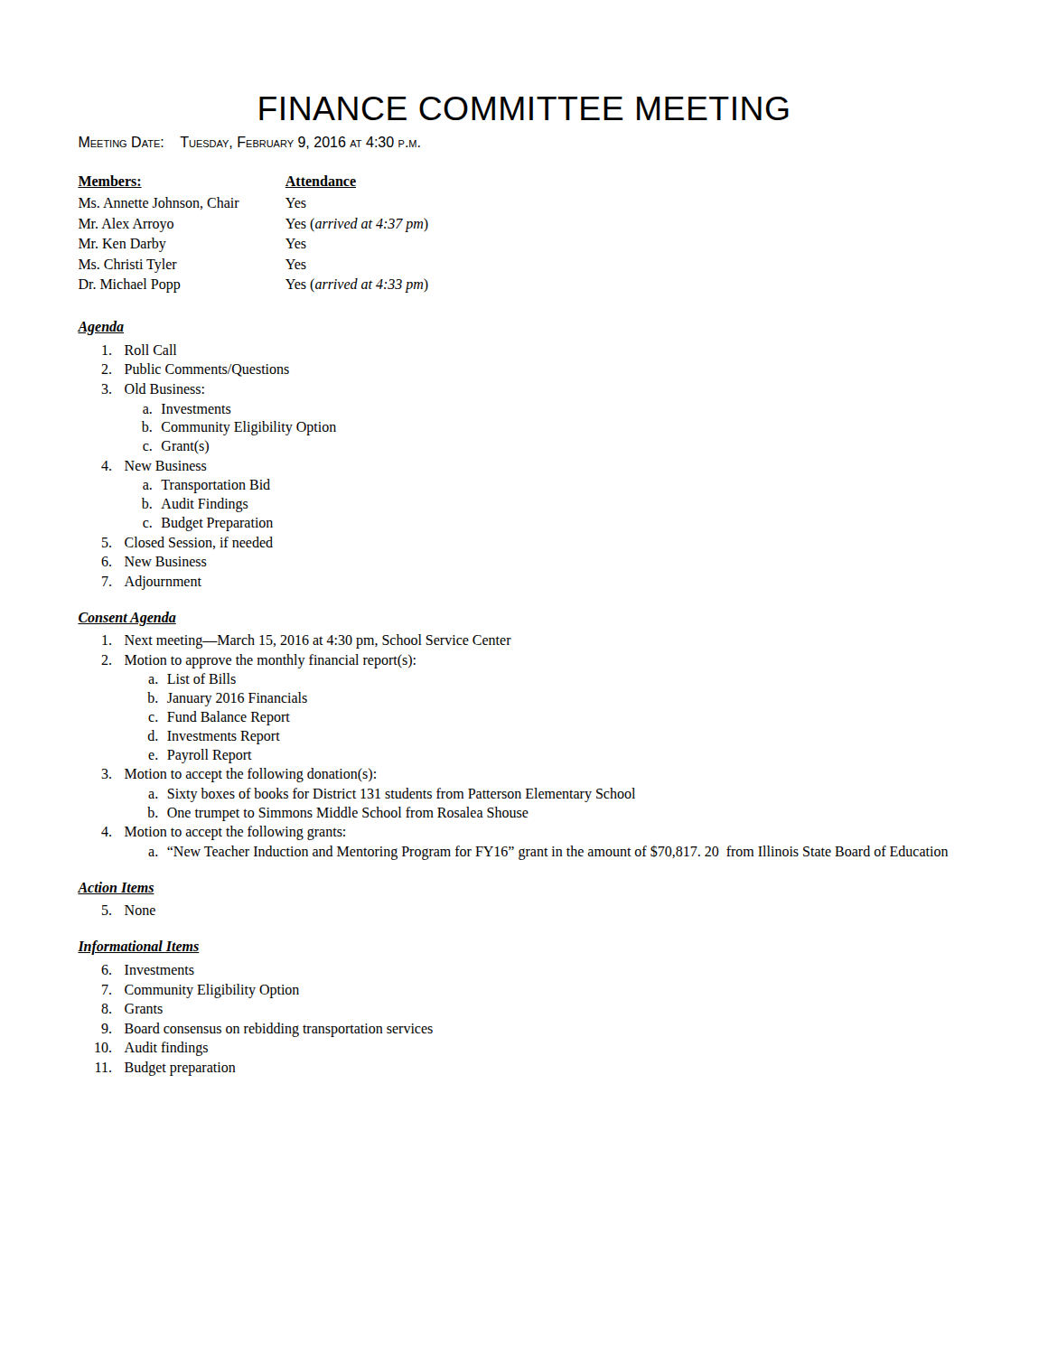FINANCE COMMITTEE MEETING
Meeting Date: Tuesday, February 9, 2016 at 4:30 p.m.
| Members: | Attendance |
| --- | --- |
| Ms. Annette Johnson, Chair | Yes |
| Mr. Alex Arroyo | Yes ( arrived at 4:37 pm ) |
| Mr. Ken Darby | Yes |
| Ms. Christi Tyler | Yes |
| Dr. Michael Popp | Yes ( arrived at 4:33 pm ) |
Agenda
Roll Call
Public Comments/Questions
Old Business:
Investments
Community Eligibility Option
Grant(s)
New Business
Transportation Bid
Audit Findings
Budget Preparation
Closed Session, if needed
New Business
Adjournment
Consent Agenda
Next meeting—March 15, 2016 at 4:30 pm, School Service Center
Motion to approve the monthly financial report(s):
List of Bills
January 2016 Financials
Fund Balance Report
Investments Report
Payroll Report
Motion to accept the following donation(s):
Sixty boxes of books for District 131 students from Patterson Elementary School
One trumpet to Simmons Middle School from Rosalea Shouse
Motion to accept the following grants:
“New Teacher Induction and Mentoring Program for FY16” grant in the amount of $70,817. 20 from Illinois State Board of Education
Action Items
None
Informational Items
Investments
Community Eligibility Option
Grants
Board consensus on rebidding transportation services
Audit findings
Budget preparation